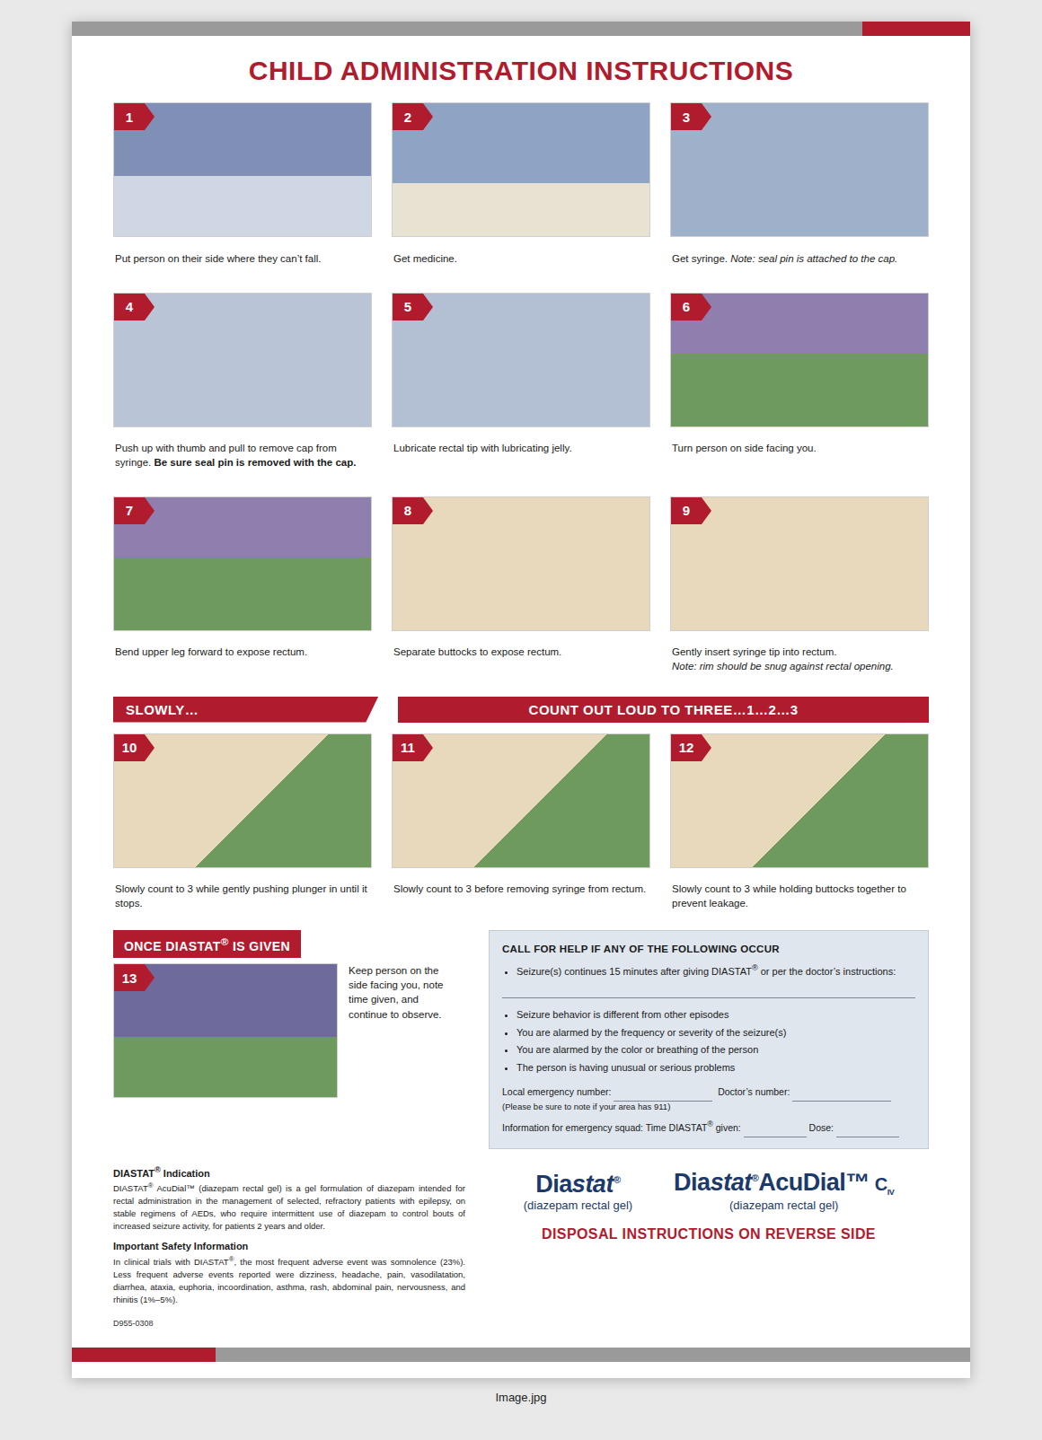Child Administration Instructions
1
Put person on their side where they can’t fall.
2
Get medicine.
3
Get syringe. Note: seal pin is attached to the cap.
4
Push up with thumb and pull to remove cap from syringe. Be sure seal pin is removed with the cap.
5
Lubricate rectal tip with lubricating jelly.
6
Turn person on side facing you.
7
Bend upper leg forward to expose rectum.
8
Separate buttocks to expose rectum.
9
Gently insert syringe tip into rectum.
Note: rim should be snug against rectal opening.
SLOWLY…
COUNT OUT LOUD TO THREE…1…2…3
10
Slowly count to 3 while gently pushing plunger in until it stops.
11
Slowly count to 3 before removing syringe from rectum.
12
Slowly count to 3 while holding buttocks together to prevent leakage.
ONCE DIASTAT® IS GIVEN
13
Keep person on the side facing you, note time given, and continue to observe.
Call for help if any of the following occur
Seizure(s) continues 15 minutes after giving DIASTAT® or per the doctor’s instructions:
Seizure behavior is different from other episodes
You are alarmed by the frequency or severity of the seizure(s)
You are alarmed by the color or breathing of the person
The person is having unusual or serious problems
Local emergency number: Doctor’s number:
(Please be sure to note if your area has 911) Information for emergency squad: Time DIASTAT® given: Dose:
DIASTAT® Indication
DIASTAT® AcuDial™ (diazepam rectal gel) is a gel formulation of diazepam intended for rectal administration in the management of selected, refractory patients with epilepsy, on stable regimens of AEDs, who require intermittent use of diazepam to control bouts of increased seizure activity, for patients 2 years and older.
Important Safety Information
In clinical trials with DIASTAT®, the most frequent adverse event was somnolence (23%). Less frequent adverse events reported were dizziness, headache, pain, vasodilatation, diarrhea, ataxia, euphoria, incoordination, asthma, rash, abdominal pain, nervousness, and rhinitis (1%–5%).
D955-0308
Diastat®
(diazepam rectal gel)
Diastat®AcuDial™CIV
(diazepam rectal gel)
DISPOSAL INSTRUCTIONS ON REVERSE SIDE
Image.jpg